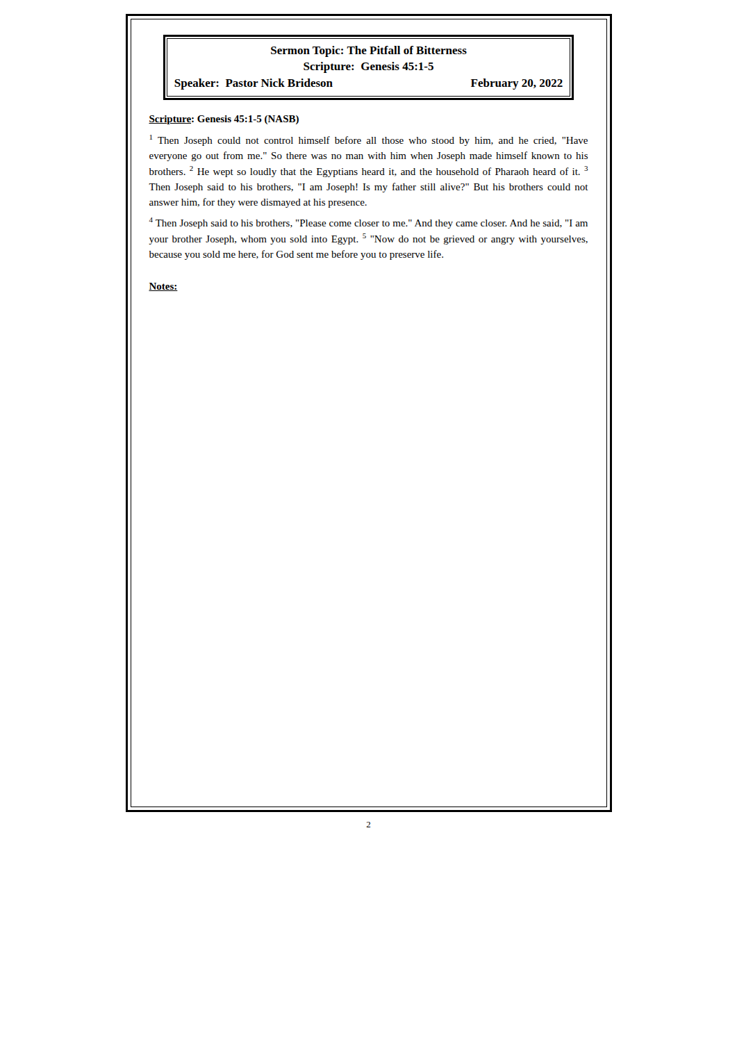Sermon Topic: The Pitfall of Bitterness
Scripture: Genesis 45:1-5
Speaker: Pastor Nick Brideson February 20, 2022
Scripture: Genesis 45:1-5 (NASB)
1 Then Joseph could not control himself before all those who stood by him, and he cried, "Have everyone go out from me." So there was no man with him when Joseph made himself known to his brothers. 2 He wept so loudly that the Egyptians heard it, and the household of Pharaoh heard of it. 3 Then Joseph said to his brothers, "I am Joseph! Is my father still alive?" But his brothers could not answer him, for they were dismayed at his presence.
4 Then Joseph said to his brothers, "Please come closer to me." And they came closer. And he said, "I am your brother Joseph, whom you sold into Egypt. 5 "Now do not be grieved or angry with yourselves, because you sold me here, for God sent me before you to preserve life.
Notes:
2